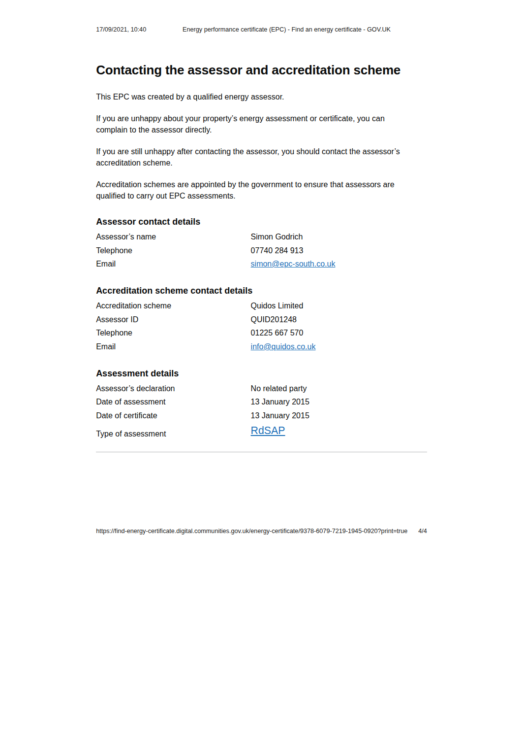17/09/2021, 10:40
Energy performance certificate (EPC) - Find an energy certificate - GOV.UK
Contacting the assessor and accreditation scheme
This EPC was created by a qualified energy assessor.
If you are unhappy about your property’s energy assessment or certificate, you can complain to the assessor directly.
If you are still unhappy after contacting the assessor, you should contact the assessor’s accreditation scheme.
Accreditation schemes are appointed by the government to ensure that assessors are qualified to carry out EPC assessments.
Assessor contact details
| Assessor’s name | Simon Godrich |
| Telephone | 07740 284 913 |
| Email | simon@epc-south.co.uk |
Accreditation scheme contact details
| Accreditation scheme | Quidos Limited |
| Assessor ID | QUID201248 |
| Telephone | 01225 667 570 |
| Email | info@quidos.co.uk |
Assessment details
| Assessor’s declaration | No related party |
| Date of assessment | 13 January 2015 |
| Date of certificate | 13 January 2015 |
| Type of assessment | RdSAP |
https://find-energy-certificate.digital.communities.gov.uk/energy-certificate/9378-6079-7219-1945-0920?print=true
4/4